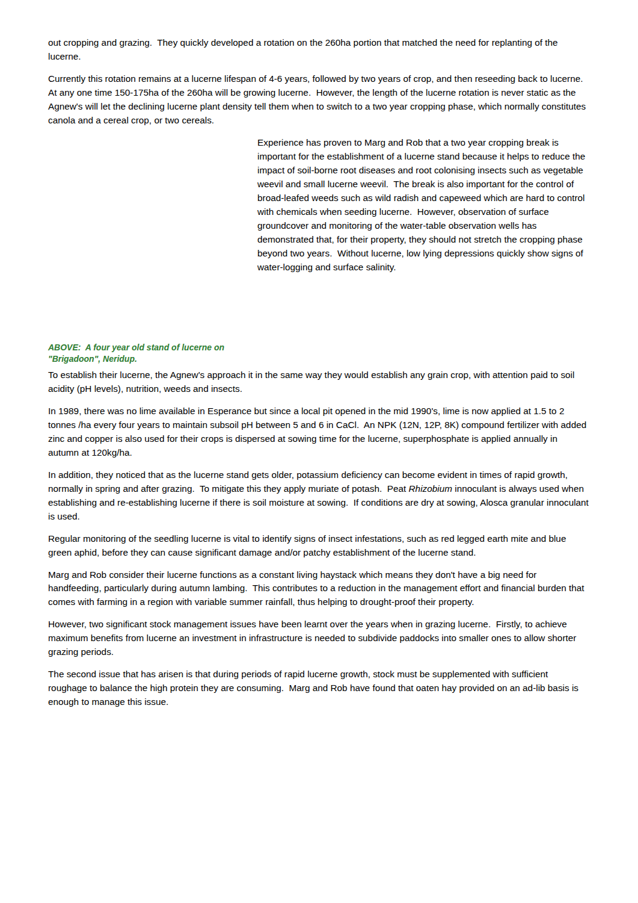out cropping and grazing. They quickly developed a rotation on the 260ha portion that matched the need for replanting of the lucerne.
Currently this rotation remains at a lucerne lifespan of 4-6 years, followed by two years of crop, and then reseeding back to lucerne. At any one time 150-175ha of the 260ha will be growing lucerne. However, the length of the lucerne rotation is never static as the Agnew's will let the declining lucerne plant density tell them when to switch to a two year cropping phase, which normally constitutes canola and a cereal crop, or two cereals.
ABOVE: A four year old stand of lucerne on "Brigadoon", Neridup.
Experience has proven to Marg and Rob that a two year cropping break is important for the establishment of a lucerne stand because it helps to reduce the impact of soil-borne root diseases and root colonising insects such as vegetable weevil and small lucerne weevil. The break is also important for the control of broad-leafed weeds such as wild radish and capeweed which are hard to control with chemicals when seeding lucerne. However, observation of surface groundcover and monitoring of the water-table observation wells has demonstrated that, for their property, they should not stretch the cropping phase beyond two years. Without lucerne, low lying depressions quickly show signs of water-logging and surface salinity.
To establish their lucerne, the Agnew's approach it in the same way they would establish any grain crop, with attention paid to soil acidity (pH levels), nutrition, weeds and insects.
In 1989, there was no lime available in Esperance but since a local pit opened in the mid 1990's, lime is now applied at 1.5 to 2 tonnes /ha every four years to maintain subsoil pH between 5 and 6 in CaCl. An NPK (12N, 12P, 8K) compound fertilizer with added zinc and copper is also used for their crops is dispersed at sowing time for the lucerne, superphosphate is applied annually in autumn at 120kg/ha.
In addition, they noticed that as the lucerne stand gets older, potassium deficiency can become evident in times of rapid growth, normally in spring and after grazing. To mitigate this they apply muriate of potash. Peat Rhizobium innoculant is always used when establishing and re-establishing lucerne if there is soil moisture at sowing. If conditions are dry at sowing, Alosca granular innoculant is used.
Regular monitoring of the seedling lucerne is vital to identify signs of insect infestations, such as red legged earth mite and blue green aphid, before they can cause significant damage and/or patchy establishment of the lucerne stand.
Marg and Rob consider their lucerne functions as a constant living haystack which means they don't have a big need for handfeeding, particularly during autumn lambing. This contributes to a reduction in the management effort and financial burden that comes with farming in a region with variable summer rainfall, thus helping to drought-proof their property.
However, two significant stock management issues have been learnt over the years when in grazing lucerne. Firstly, to achieve maximum benefits from lucerne an investment in infrastructure is needed to subdivide paddocks into smaller ones to allow shorter grazing periods.
The second issue that has arisen is that during periods of rapid lucerne growth, stock must be supplemented with sufficient roughage to balance the high protein they are consuming. Marg and Rob have found that oaten hay provided on an ad-lib basis is enough to manage this issue.